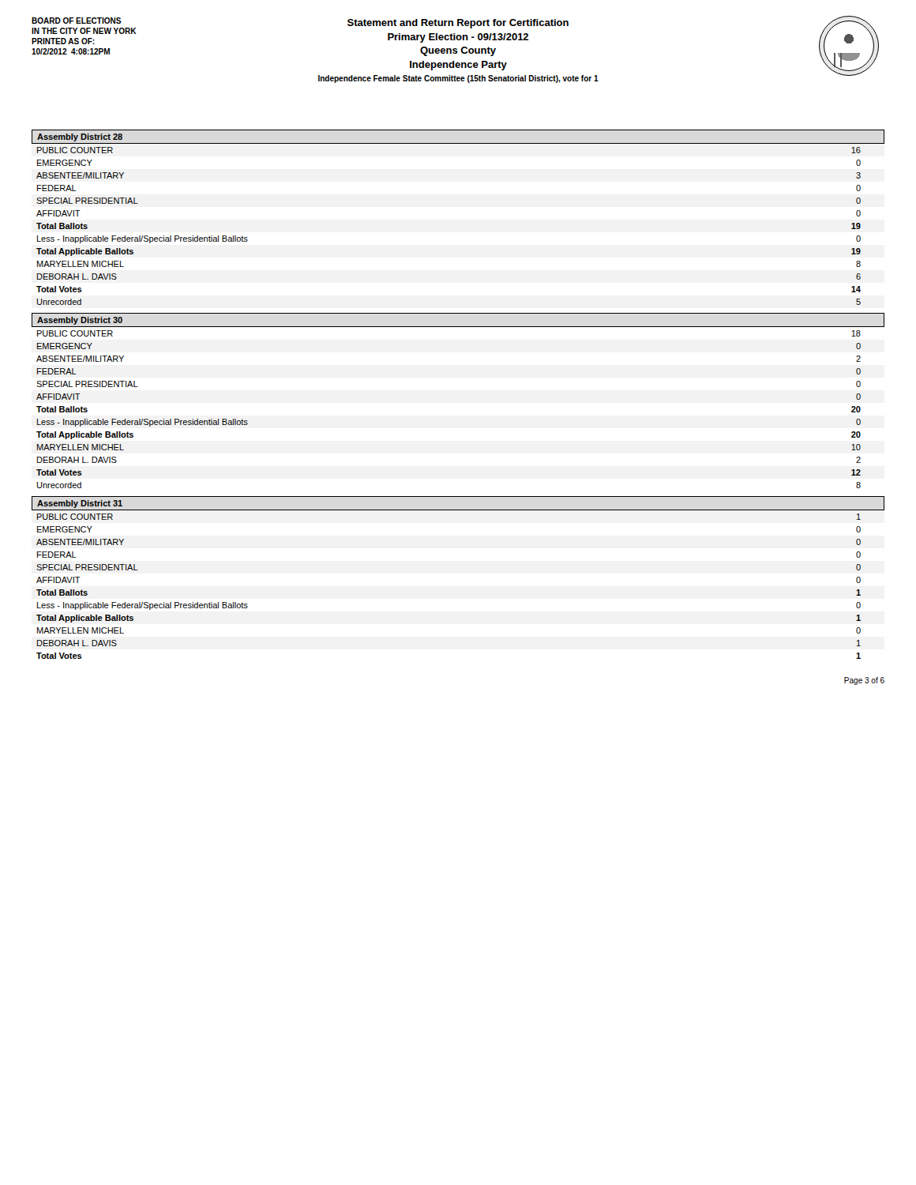BOARD OF ELECTIONS
IN THE CITY OF NEW YORK
PRINTED AS OF:
10/2/2012 4:08:12PM
Statement and Return Report for Certification
Primary Election - 09/13/2012
Queens County
Independence Party
Independence Female State Committee (15th Senatorial District), vote for 1
Assembly District 28
| PUBLIC COUNTER | 16 |
| EMERGENCY | 0 |
| ABSENTEE/MILITARY | 3 |
| FEDERAL | 0 |
| SPECIAL PRESIDENTIAL | 0 |
| AFFIDAVIT | 0 |
| Total Ballots | 19 |
| Less - Inapplicable Federal/Special Presidential Ballots | 0 |
| Total Applicable Ballots | 19 |
| MARYELLEN MICHEL | 8 |
| DEBORAH L. DAVIS | 6 |
| Total Votes | 14 |
| Unrecorded | 5 |
Assembly District 30
| PUBLIC COUNTER | 18 |
| EMERGENCY | 0 |
| ABSENTEE/MILITARY | 2 |
| FEDERAL | 0 |
| SPECIAL PRESIDENTIAL | 0 |
| AFFIDAVIT | 0 |
| Total Ballots | 20 |
| Less - Inapplicable Federal/Special Presidential Ballots | 0 |
| Total Applicable Ballots | 20 |
| MARYELLEN MICHEL | 10 |
| DEBORAH L. DAVIS | 2 |
| Total Votes | 12 |
| Unrecorded | 8 |
Assembly District 31
| PUBLIC COUNTER | 1 |
| EMERGENCY | 0 |
| ABSENTEE/MILITARY | 0 |
| FEDERAL | 0 |
| SPECIAL PRESIDENTIAL | 0 |
| AFFIDAVIT | 0 |
| Total Ballots | 1 |
| Less - Inapplicable Federal/Special Presidential Ballots | 0 |
| Total Applicable Ballots | 1 |
| MARYELLEN MICHEL | 0 |
| DEBORAH L. DAVIS | 1 |
| Total Votes | 1 |
Page 3 of 6